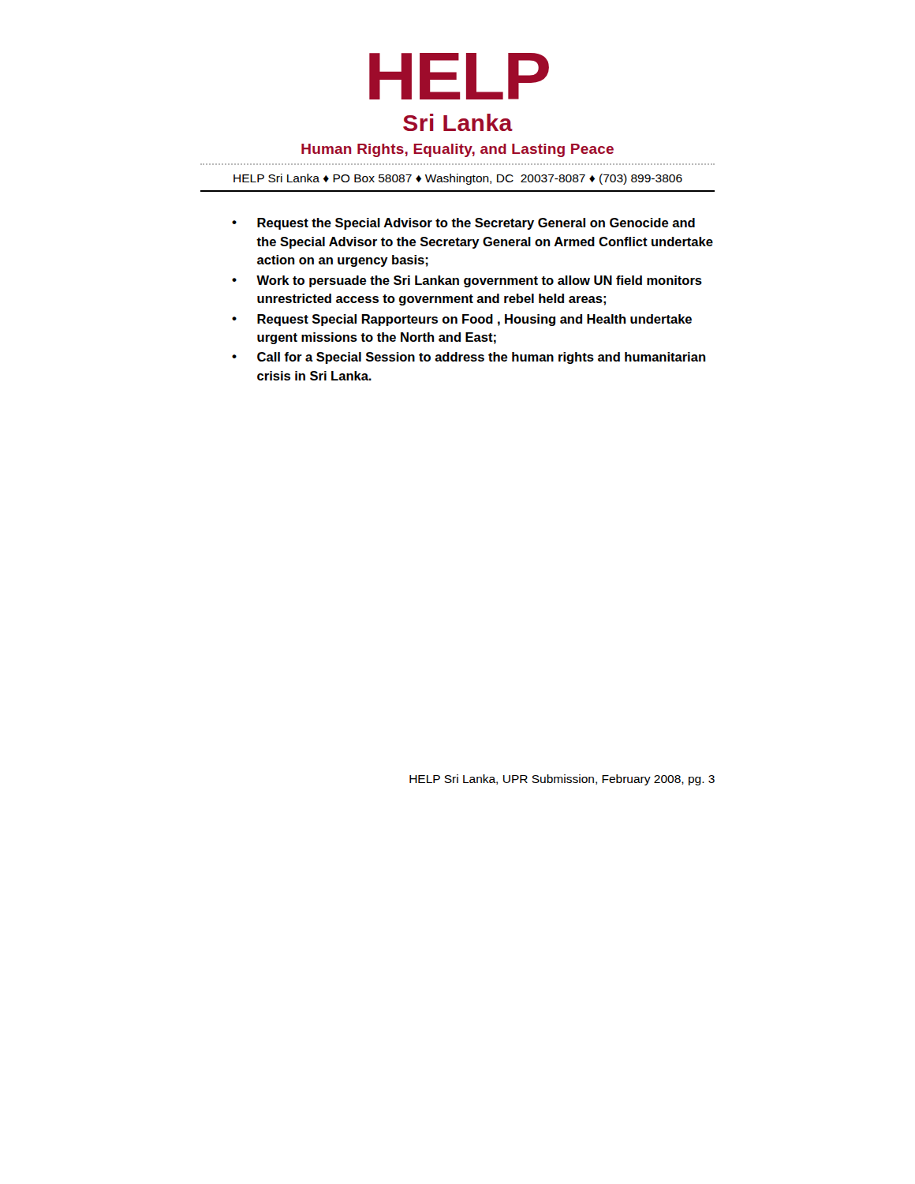HELP
Sri Lanka
Human Rights, Equality, and Lasting Peace
HELP Sri Lanka ♦ PO Box 58087 ♦ Washington, DC 20037-8087 ♦ (703) 899-3806
Request the Special Advisor to the Secretary General on Genocide and the Special Advisor to the Secretary General on Armed Conflict undertake action on an urgency basis;
Work to persuade the Sri Lankan government to allow UN field monitors unrestricted access to government and rebel held areas;
Request Special Rapporteurs on Food , Housing and Health undertake urgent missions to the North and East;
Call for a Special Session to address the human rights and humanitarian crisis in Sri Lanka.
HELP Sri Lanka, UPR Submission, February 2008, pg. 3